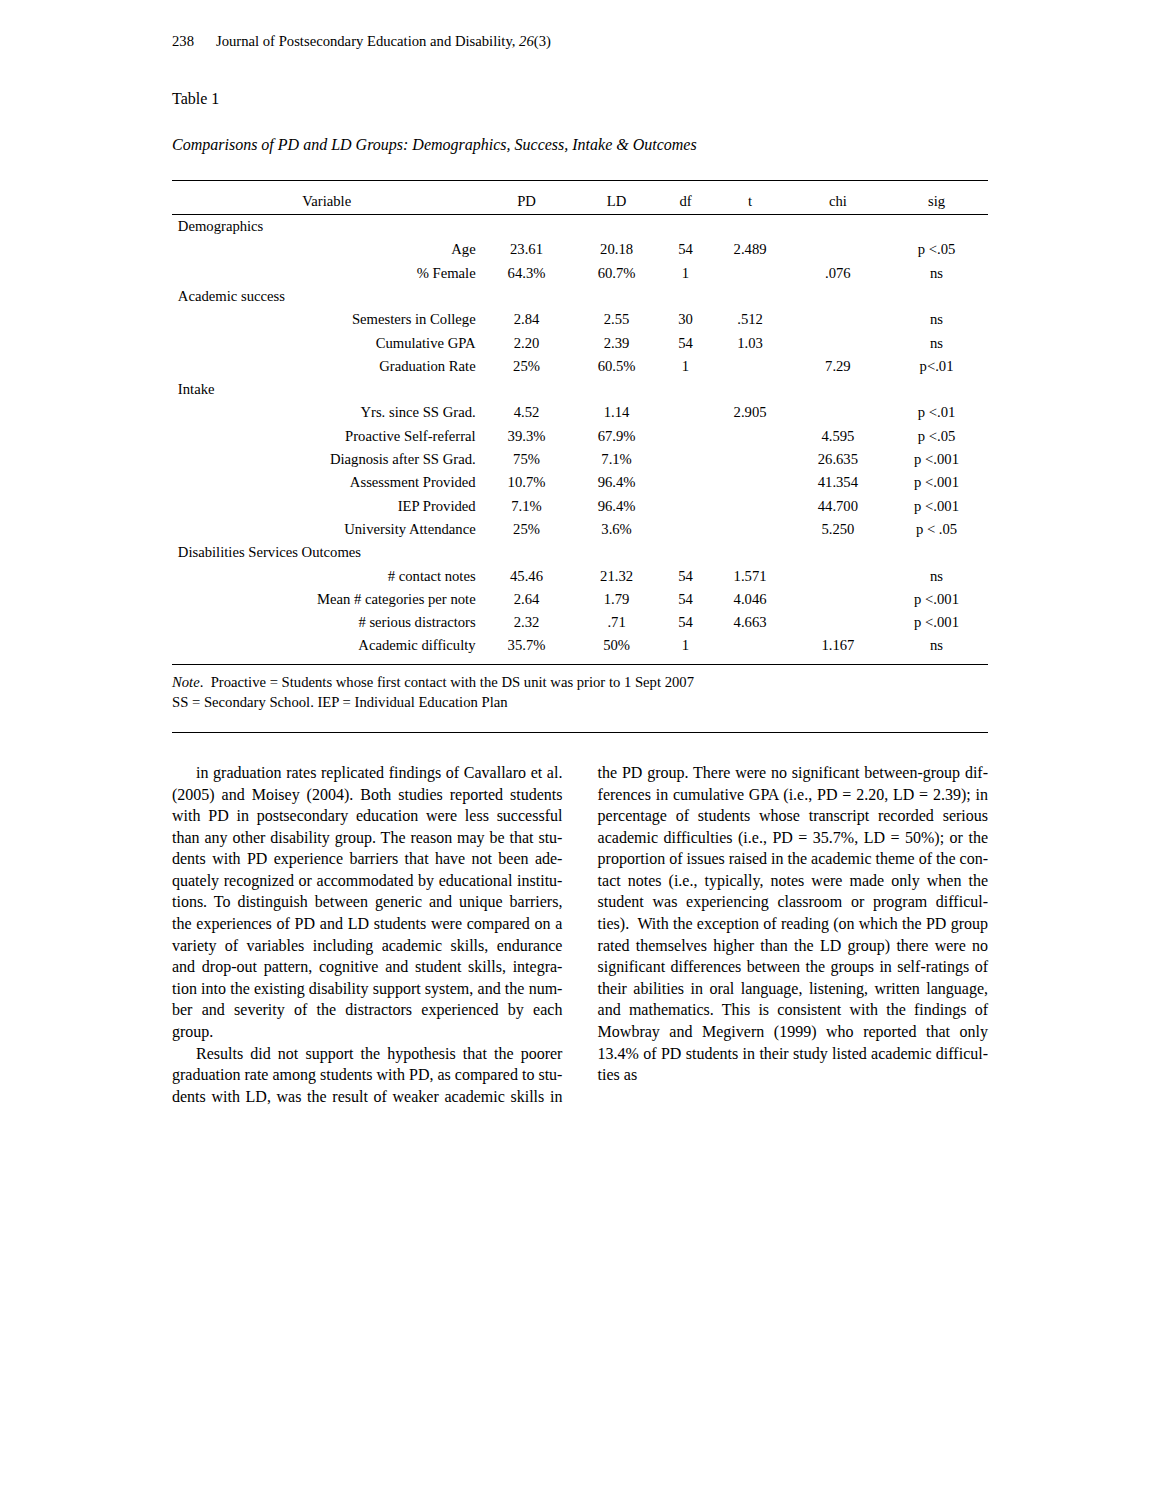238 Journal of Postsecondary Education and Disability, 26(3)
Table 1
Comparisons of PD and LD Groups: Demographics, Success, Intake & Outcomes
| Variable | PD | LD | df | t | chi | sig |
| --- | --- | --- | --- | --- | --- | --- |
| Demographics |
| Age | 23.61 | 20.18 | 54 | 2.489 | | p <.05 |
| % Female | 64.3% | 60.7% | 1 | | .076 | ns |
| Academic success |
| Semesters in College | 2.84 | 2.55 | 30 | .512 | | ns |
| Cumulative GPA | 2.20 | 2.39 | 54 | 1.03 | | ns |
| Graduation Rate | 25% | 60.5% | 1 | | 7.29 | p<.01 |
| Intake |
| Yrs. since SS Grad. | 4.52 | 1.14 | | 2.905 | | p <.01 |
| Proactive Self-referral | 39.3% | 67.9% | | | 4.595 | p <.05 |
| Diagnosis after SS Grad. | 75% | 7.1% | | | 26.635 | p <.001 |
| Assessment Provided | 10.7% | 96.4% | | | 41.354 | p <.001 |
| IEP Provided | 7.1% | 96.4% | | | 44.700 | p <.001 |
| University Attendance | 25% | 3.6% | | | 5.250 | p < .05 |
| Disabilities Services Outcomes |
| # contact notes | 45.46 | 21.32 | 54 | 1.571 | | ns |
| Mean # categories per note | 2.64 | 1.79 | 54 | 4.046 | | p <.001 |
| # serious distractors | 2.32 | .71 | 54 | 4.663 | | p <.001 |
| Academic difficulty | 35.7% | 50% | 1 | | 1.167 | ns |
Note. Proactive = Students whose first contact with the DS unit was prior to 1 Sept 2007
SS = Secondary School. IEP = Individual Education Plan
in graduation rates replicated findings of Cavallaro et al. (2005) and Moisey (2004). Both studies reported students with PD in postsecondary education were less successful than any other disability group. The reason may be that students with PD experience barriers that have not been adequately recognized or accommodated by educational institutions. To distinguish between generic and unique barriers, the experiences of PD and LD students were compared on a variety of variables including academic skills, endurance and drop-out pattern, cognitive and student skills, integration into the existing disability support system, and the number and severity of the distractors experienced by each group.
Results did not support the hypothesis that the poorer graduation rate among students with PD, as compared to students with LD, was the result of weaker academic skills in the PD group. There were no significant between-group differences in cumulative GPA (i.e., PD = 2.20, LD = 2.39); in percentage of students whose transcript recorded serious academic difficulties (i.e., PD = 35.7%, LD = 50%); or the proportion of issues raised in the academic theme of the contact notes (i.e., typically, notes were made only when the student was experiencing classroom or program difficulties). With the exception of reading (on which the PD group rated themselves higher than the LD group) there were no significant differences between the groups in self-ratings of their abilities in oral language, listening, written language, and mathematics. This is consistent with the findings of Mowbray and Megivern (1999) who reported that only 13.4% of PD students in their study listed academic difficulties as